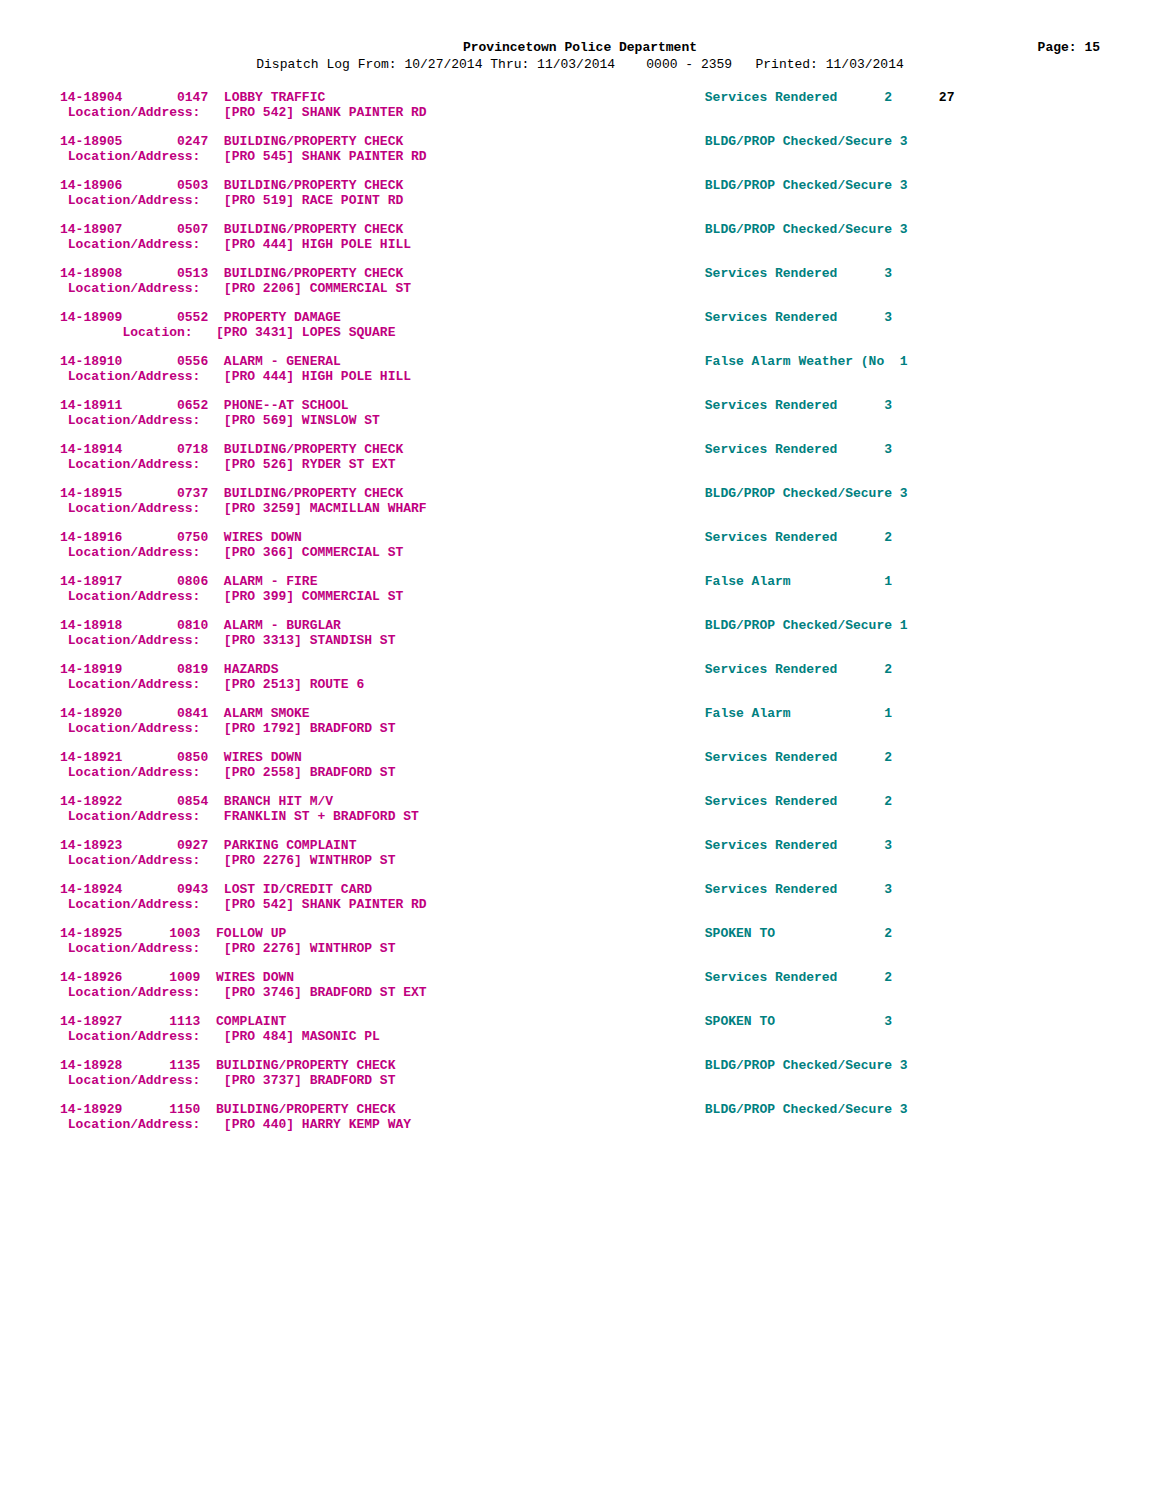Provincetown Police Department Page: 15
Dispatch Log From: 10/27/2014 Thru: 11/03/2014 0000 - 2359 Printed: 11/03/2014
14-18904 0147 LOBBY TRAFFIC
Services Rendered 2 27
Location/Address: [PRO 542] SHANK PAINTER RD
14-18905 0247 BUILDING/PROPERTY CHECK
BLDG/PROP Checked/Secure 3
Location/Address: [PRO 545] SHANK PAINTER RD
14-18906 0503 BUILDING/PROPERTY CHECK
BLDG/PROP Checked/Secure 3
Location/Address: [PRO 519] RACE POINT RD
14-18907 0507 BUILDING/PROPERTY CHECK
BLDG/PROP Checked/Secure 3
Location/Address: [PRO 444] HIGH POLE HILL
14-18908 0513 BUILDING/PROPERTY CHECK
Services Rendered 3
Location/Address: [PRO 2206] COMMERCIAL ST
14-18909 0552 PROPERTY DAMAGE
Services Rendered 3
Location: [PRO 3431] LOPES SQUARE
14-18910 0556 ALARM - GENERAL
False Alarm Weather (No 1
Location/Address: [PRO 444] HIGH POLE HILL
14-18911 0652 PHONE--AT SCHOOL
Services Rendered 3
Location/Address: [PRO 569] WINSLOW ST
14-18914 0718 BUILDING/PROPERTY CHECK
Services Rendered 3
Location/Address: [PRO 526] RYDER ST EXT
14-18915 0737 BUILDING/PROPERTY CHECK
BLDG/PROP Checked/Secure 3
Location/Address: [PRO 3259] MACMILLAN WHARF
14-18916 0750 WIRES DOWN
Services Rendered 2
Location/Address: [PRO 366] COMMERCIAL ST
14-18917 0806 ALARM - FIRE
False Alarm 1
Location/Address: [PRO 399] COMMERCIAL ST
14-18918 0810 ALARM - BURGLAR
BLDG/PROP Checked/Secure 1
Location/Address: [PRO 3313] STANDISH ST
14-18919 0819 HAZARDS
Services Rendered 2
Location/Address: [PRO 2513] ROUTE 6
14-18920 0841 ALARM SMOKE
False Alarm 1
Location/Address: [PRO 1792] BRADFORD ST
14-18921 0850 WIRES DOWN
Services Rendered 2
Location/Address: [PRO 2558] BRADFORD ST
14-18922 0854 BRANCH HIT M/V
Services Rendered 2
Location/Address: FRANKLIN ST + BRADFORD ST
14-18923 0927 PARKING COMPLAINT
Services Rendered 3
Location/Address: [PRO 2276] WINTHROP ST
14-18924 0943 LOST ID/CREDIT CARD
Services Rendered 3
Location/Address: [PRO 542] SHANK PAINTER RD
14-18925 1003 FOLLOW UP
SPOKEN TO 2
Location/Address: [PRO 2276] WINTHROP ST
14-18926 1009 WIRES DOWN
Services Rendered 2
Location/Address: [PRO 3746] BRADFORD ST EXT
14-18927 1113 COMPLAINT
SPOKEN TO 3
Location/Address: [PRO 484] MASONIC PL
14-18928 1135 BUILDING/PROPERTY CHECK
BLDG/PROP Checked/Secure 3
Location/Address: [PRO 3737] BRADFORD ST
14-18929 1150 BUILDING/PROPERTY CHECK
BLDG/PROP Checked/Secure 3
Location/Address: [PRO 440] HARRY KEMP WAY